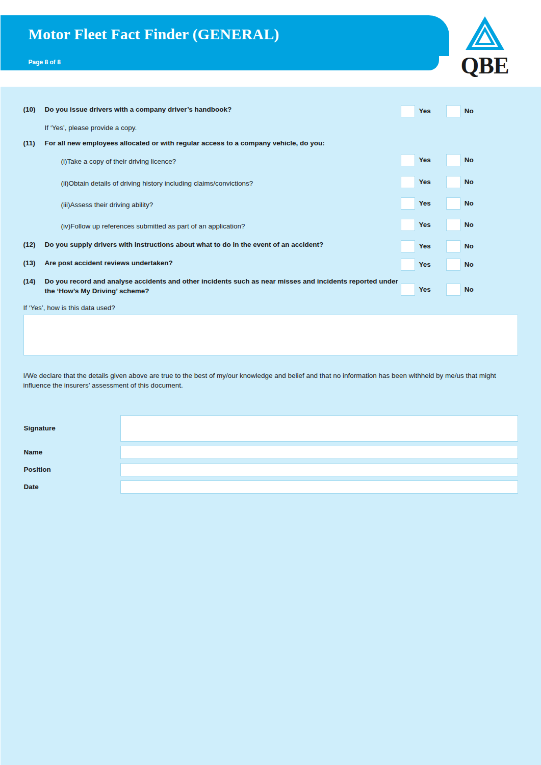Motor Fleet Fact Finder (GENERAL)
Page 8 of 8
QBE
| (10) | Do you issue drivers with a company driver’s handbook? | Yes No |
| | If ‘Yes’, please provide a copy. |
| (11) | For all new employees allocated or with regular access to a company vehicle, do you: |
| | / (i) / Take a copy of their driving licence? / | Yes No |
| | / (ii) / Obtain details of driving history including claims/convictions? / | Yes No |
| | / (iii) / Assess their driving ability? / | Yes No |
| | / (iv) / Follow up references submitted as part of an application? / | Yes No |
| (12) | Do you supply drivers with instructions about what to do in the event of an accident? | Yes No |
| (13) | Are post accident reviews undertaken? | Yes No |
| (14) | Do you record and analyse accidents and other incidents such as near misses and incidents reported under the ‘How’s My Driving’ scheme? | Yes No |
If ‘Yes’, how is this data used?
I/We declare that the details given above are true to the best of my/our knowledge and belief and that no information has been withheld by me/us that might influence the insurers’ assessment of this document.
| Signature | |
| Name | |
| Position | |
| Date | |